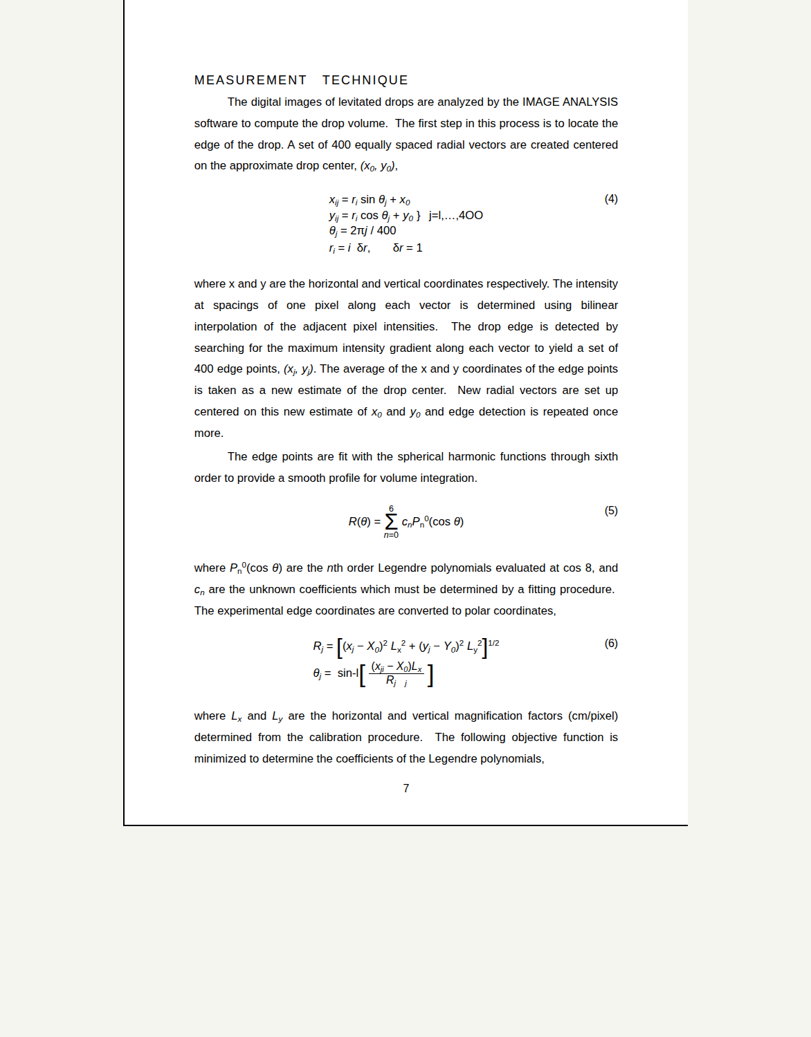MEASUREMENT TECHNIQUE
The digital images of levitated drops are analyzed by the IMAGE ANALYSIS software to compute the drop volume. The first step in this process is to locate the edge of the drop. A set of 400 equally spaced radial vectors are created centered on the approximate drop center, (x 0, y 0),
(4)
| x ij = r i sin θ j + x 0 | } | j=l,…,4OO |
| y ij = r i cos θ j + y 0 |
| θ j = 2π j / 400 |
| r i = i δ r , δ r = 1 |
where x and y are the horizontal and vertical coordinates respectively. The intensity at spacings of one pixel along each vector is determined using bilinear interpolation of the adjacent pixel intensities. The drop edge is detected by searching for the maximum intensity gradient along each vector to yield a set of 400 edge points, (xj, yj). The average of the x and y coordinates of the edge points is taken as a new estimate of the drop center. New radial vectors are set up centered on this new estimate of x 0 and y 0 and edge detection is repeated once more.
The edge points are fit with the spherical harmonic functions through sixth order to provide a smooth profile for volume integration.
(5)
R(θ) = 6 Σ n=0 cn Pn 0(cos θ)
where Pn 0(cos θ) are the nth order Legendre polynomials evaluated at cos 8, and cn are the unknown coefficients which must be determined by a fitting procedure. The experimental edge coordinates are converted to polar coordinates,
(6)
| R j = [ ( x j − X 0 ) 2 L x 2 + ( y j − Y 0 ) 2 L y 2 ] 1/2 |
| θ j = sin-l [ ( x ji − X 0 ) L x R j j ] |
where Lx and Ly are the horizontal and vertical magnification factors (cm/pixel) determined from the calibration procedure. The following objective function is minimized to determine the coefficients of the Legendre polynomials,
7